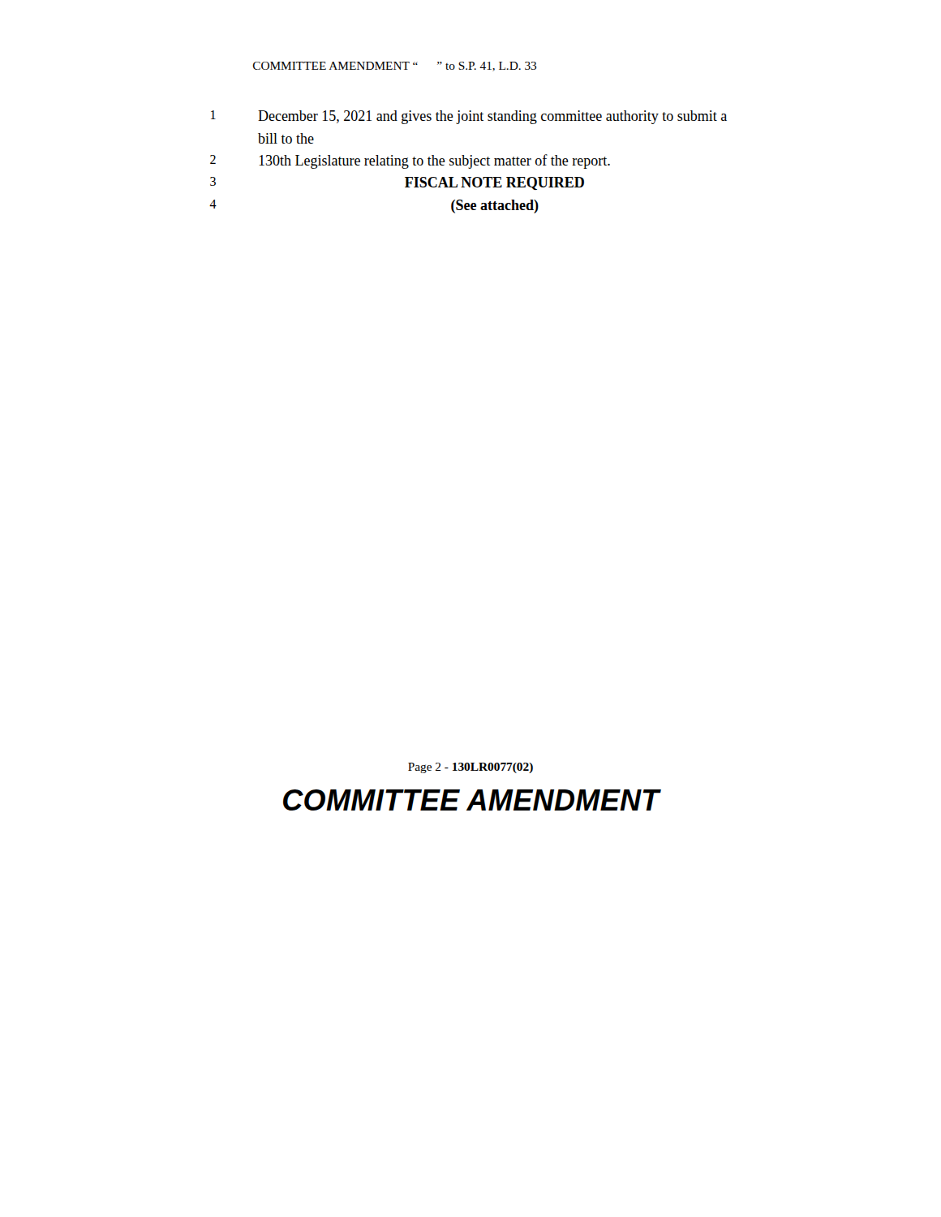COMMITTEE AMENDMENT “ ” to S.P. 41, L.D. 33
| 1 | December 15, 2021 and gives the joint standing committee authority to submit a bill to the |
| 2 | 130th Legislature relating to the subject matter of the report. |
| 3 | FISCAL NOTE REQUIRED |
| 4 | (See attached) |
Page 2 - 130LR0077(02)
COMMITTEE AMENDMENT